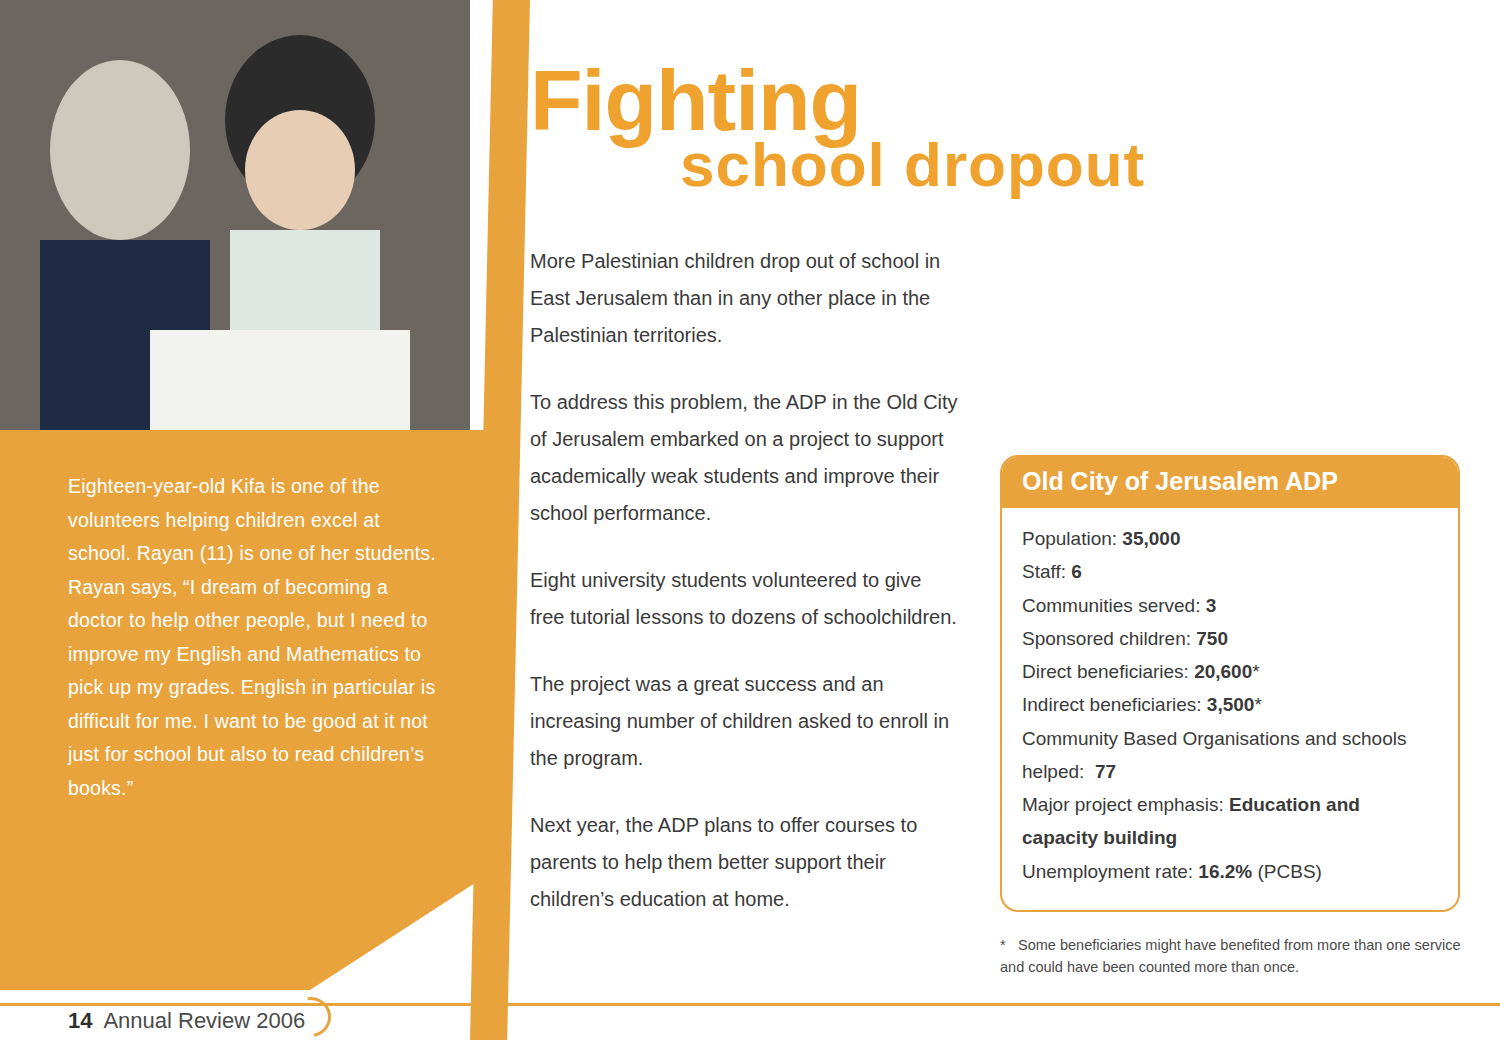Eighteen-year-old Kifa is one of the volunteers helping children excel at school. Rayan (11) is one of her students. Rayan says, “I dream of becoming a doctor to help other people, but I need to improve my English and Mathematics to pick up my grades. English in particular is difficult for me. I want to be good at it not just for school but also to read children’s books.”
Fighting school dropout
More Palestinian children drop out of school in East Jerusalem than in any other place in the Palestinian territories.
To address this problem, the ADP in the Old City of Jerusalem embarked on a project to support academically weak students and improve their school performance.
Eight university students volunteered to give free tutorial lessons to dozens of schoolchildren.
The project was a great success and an increasing number of children asked to enroll in the program.
Next year, the ADP plans to offer courses to parents to help them better support their children’s education at home.
Old City of Jerusalem ADP
Population: 35,000
Staff: 6
Communities served: 3
Sponsored children: 750
Direct beneficiaries: 20,600*
Indirect beneficiaries: 3,500*
Community Based Organisations and schools helped: 77
Major project emphasis: Education and capacity building
Unemployment rate: 16.2% (PCBS)
* Some beneficiaries might have benefited from more than one service and could have been counted more than once.
14 Annual Review 2006